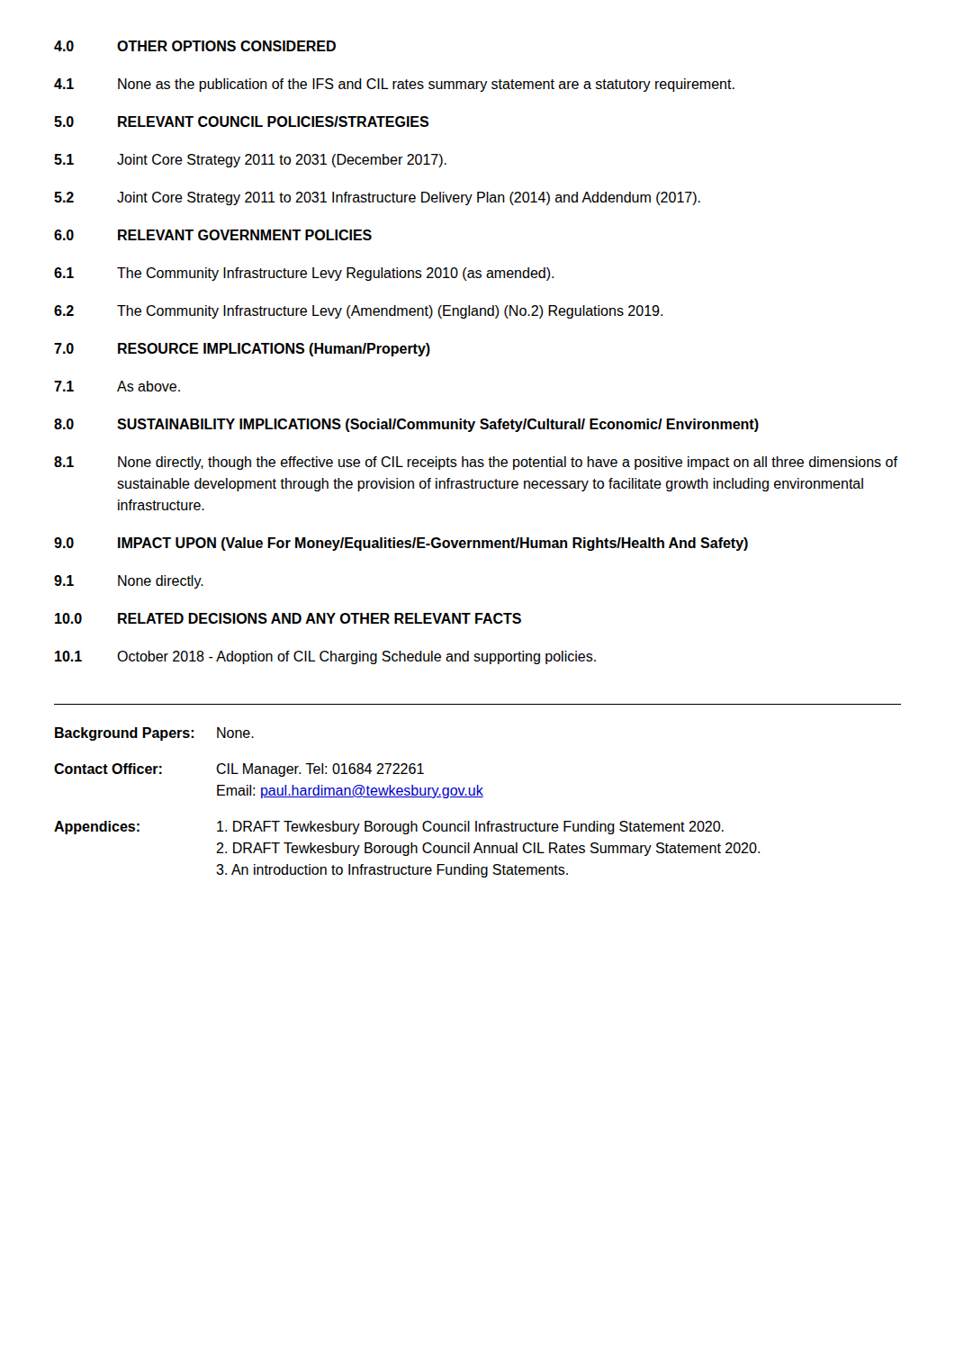4.0
OTHER OPTIONS CONSIDERED
4.1
None as the publication of the IFS and CIL rates summary statement are a statutory requirement.
5.0
RELEVANT COUNCIL POLICIES/STRATEGIES
5.1
Joint Core Strategy 2011 to 2031 (December 2017).
5.2
Joint Core Strategy 2011 to 2031 Infrastructure Delivery Plan (2014) and Addendum (2017).
6.0
RELEVANT GOVERNMENT POLICIES
6.1
The Community Infrastructure Levy Regulations 2010 (as amended).
6.2
The Community Infrastructure Levy (Amendment) (England) (No.2) Regulations 2019.
7.0
RESOURCE IMPLICATIONS (Human/Property)
7.1
As above.
8.0
SUSTAINABILITY IMPLICATIONS (Social/Community Safety/Cultural/ Economic/ Environment)
8.1
None directly, though the effective use of CIL receipts has the potential to have a positive impact on all three dimensions of sustainable development through the provision of infrastructure necessary to facilitate growth including environmental infrastructure.
9.0
IMPACT UPON (Value For Money/Equalities/E-Government/Human Rights/Health And Safety)
9.1
None directly.
10.0
RELATED DECISIONS AND ANY OTHER RELEVANT FACTS
10.1
October 2018 - Adoption of CIL Charging Schedule and supporting policies.
Background Papers:
None.
Contact Officer:
CIL Manager. Tel: 01684 272261
Email: paul.hardiman@tewkesbury.gov.uk
Appendices:
1. DRAFT Tewkesbury Borough Council Infrastructure Funding Statement 2020.
2. DRAFT Tewkesbury Borough Council Annual CIL Rates Summary Statement 2020.
3. An introduction to Infrastructure Funding Statements.